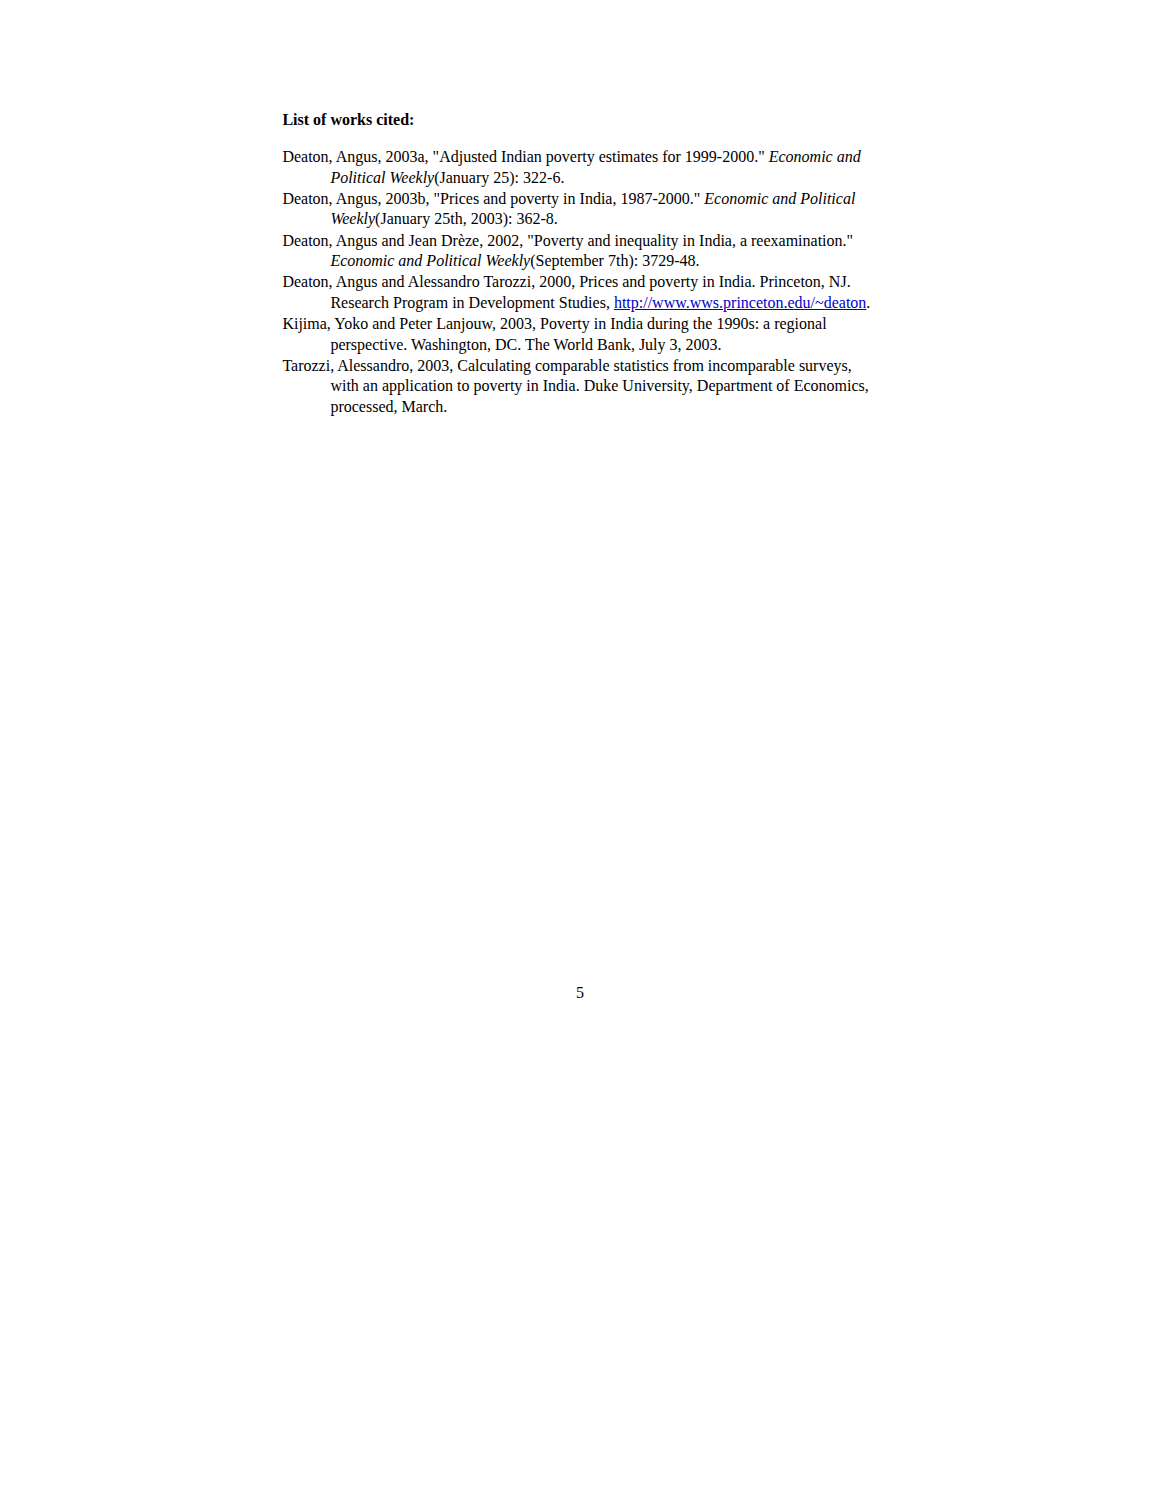List of works cited:
Deaton, Angus, 2003a, "Adjusted Indian poverty estimates for 1999-2000." Economic and Political Weekly(January 25): 322-6.
Deaton, Angus, 2003b, "Prices and poverty in India, 1987-2000." Economic and Political Weekly(January 25th, 2003): 362-8.
Deaton, Angus and Jean Drèze, 2002, "Poverty and inequality in India, a reexamination." Economic and Political Weekly(September 7th): 3729-48.
Deaton, Angus and Alessandro Tarozzi, 2000, Prices and poverty in India. Princeton, NJ. Research Program in Development Studies, http://www.wws.princeton.edu/~deaton.
Kijima, Yoko and Peter Lanjouw, 2003, Poverty in India during the 1990s: a regional perspective. Washington, DC. The World Bank, July 3, 2003.
Tarozzi, Alessandro, 2003, Calculating comparable statistics from incomparable surveys, with an application to poverty in India. Duke University, Department of Economics, processed, March.
5